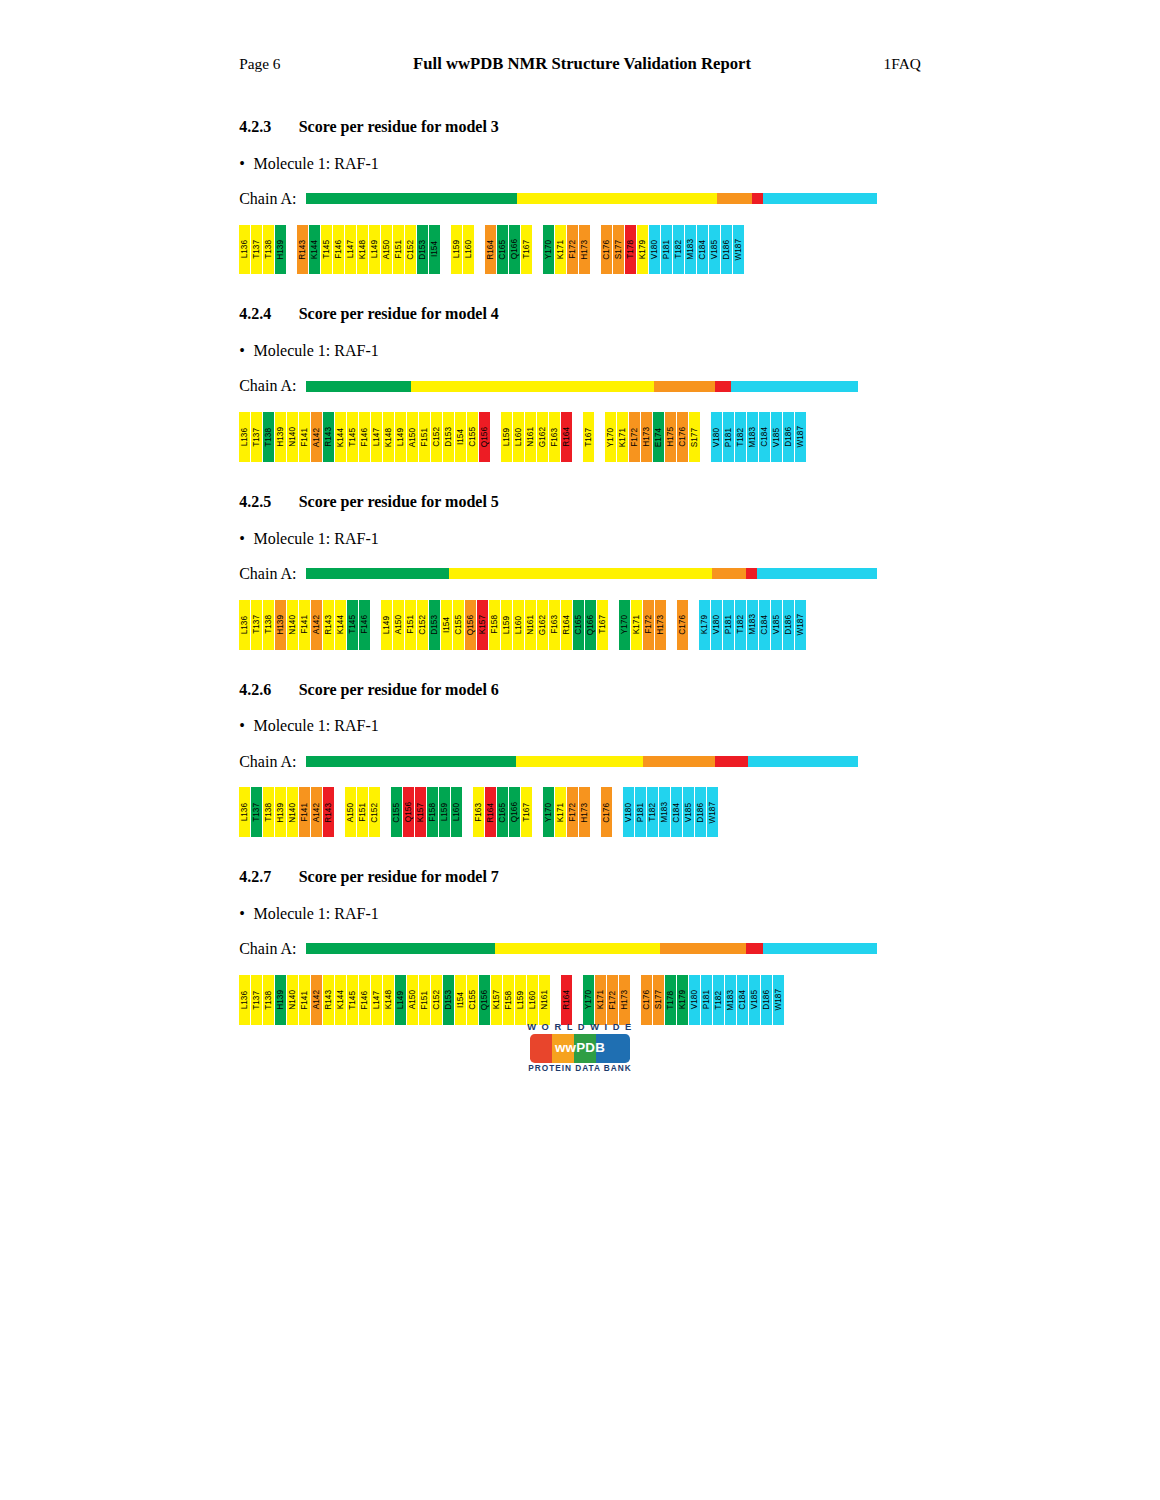Page 6
Full wwPDB NMR Structure Validation Report
1FAQ
4.2.3 Score per residue for model 3
Molecule 1: RAF-1
Chain A:
37% 35% 8% • 19%
L136
T137
T138
H139
R143
K144
T145
F146
L147
K148
L149
A150
F151
C152
D153
I154
L159
L160
R164
C165
Q166
T167
Y170
K171
F172
H173
C176
S177
T178
K179
V180
P181
T182
M183
C184
V185
D186
W187
4.2.4 Score per residue for model 4
Molecule 1: RAF-1
Chain A:
19% 44% 13% • 19%
L136
T137
T138
H139
N140
F141
A142
R143
K144
T145
F146
L147
K148
L149
A150
F151
C152
D153
I154
C155
Q156
L159
L160
N161
G162
F163
R164
T167
Y170
K171
F172
H173
E174
H175
C176
S177
V180
P181
T182
M183
C184
V185
D186
W187
4.2.5 Score per residue for model 5
Molecule 1: RAF-1
Chain A:
25% 46% 8% • 19%
L136
T137
T138
H139
N140
F141
A142
R143
K144
T145
F146
L149
A150
F151
C152
D153
I154
C155
Q156
K157
F158
L159
L160
N161
G162
F163
R164
C165
Q166
T167
Y170
K171
F172
H173
C176
K179
V180
P181
T182
M183
C184
V185
D186
W187
4.2.6 Score per residue for model 6
Molecule 1: RAF-1
Chain A:
38% 23% 13% 6% 19%
L136
T137
T138
H139
N140
F141
A142
R143
A150
F151
C152
C155
Q156
K157
F158
L159
L160
F163
R164
C165
Q166
T167
Y170
K171
F172
H173
C176
V180
P181
T182
M183
C184
V185
D186
W187
4.2.7 Score per residue for model 7
Molecule 1: RAF-1
Chain A:
33% 29% 17% • 19%
L136
T137
T138
H139
N140
F141
A142
R143
K144
T145
F146
L147
K148
L149
A150
F151
C152
D153
I154
C155
Q156
K157
F158
L159
L160
N161
R164
Y170
K171
F172
H173
C176
S177
T178
K179
V180
P181
T182
M183
C184
V185
D186
W187
W O R L D W I D E
PROTEIN DATA BANK